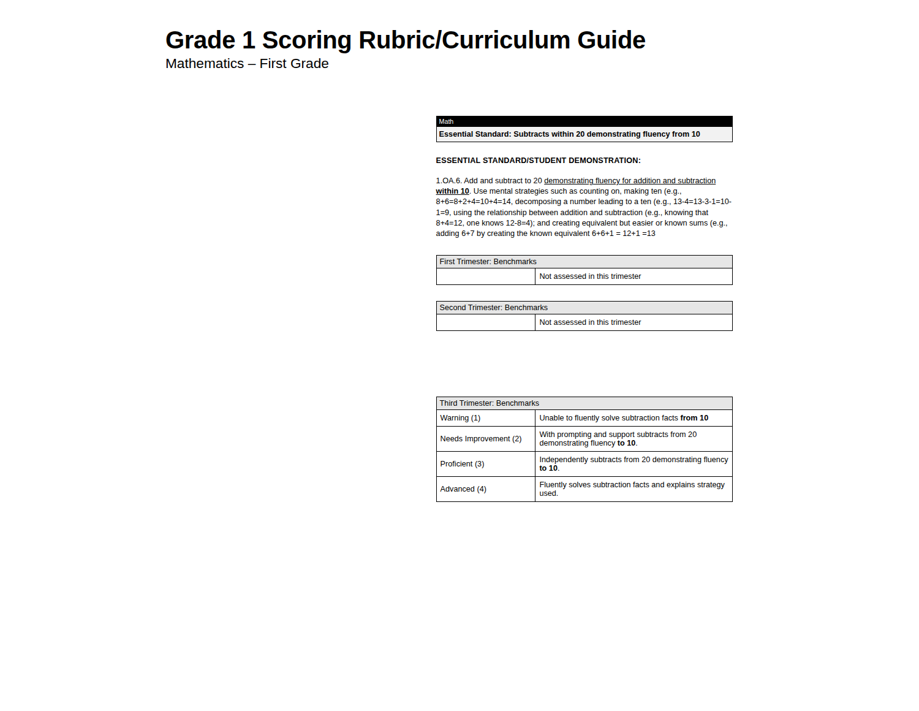Grade 1 Scoring Rubric/Curriculum Guide
Mathematics – First Grade
Math
Essential Standard: Subtracts within 20 demonstrating fluency from 10
ESSENTIAL STANDARD/STUDENT DEMONSTRATION:
1.OA.6. Add and subtract to 20 demonstrating fluency for addition and subtraction within 10. Use mental strategies such as counting on, making ten (e.g., 8+6=8+2+4=10+4=14, decomposing a number leading to a ten (e.g., 13-4=13-3-1=10-1=9, using the relationship between addition and subtraction (e.g., knowing that 8+4=12, one knows 12-8=4); and creating equivalent but easier or known sums (e.g., adding 6+7 by creating the known equivalent 6+6+1 = 12+1 =13
First Trimester: Benchmarks
| | Not assessed in this trimester |
Second Trimester: Benchmarks
| | Not assessed in this trimester |
Third Trimester: Benchmarks
| Warning (1) | Unable to fluently solve subtraction facts from 10 |
| Needs Improvement (2) | With prompting and support subtracts from 20 demonstrating fluency to 10 . |
| Proficient (3) | Independently subtracts from 20 demonstrating fluency to 10 . |
| Advanced (4) | Fluently solves subtraction facts and explains strategy used. |